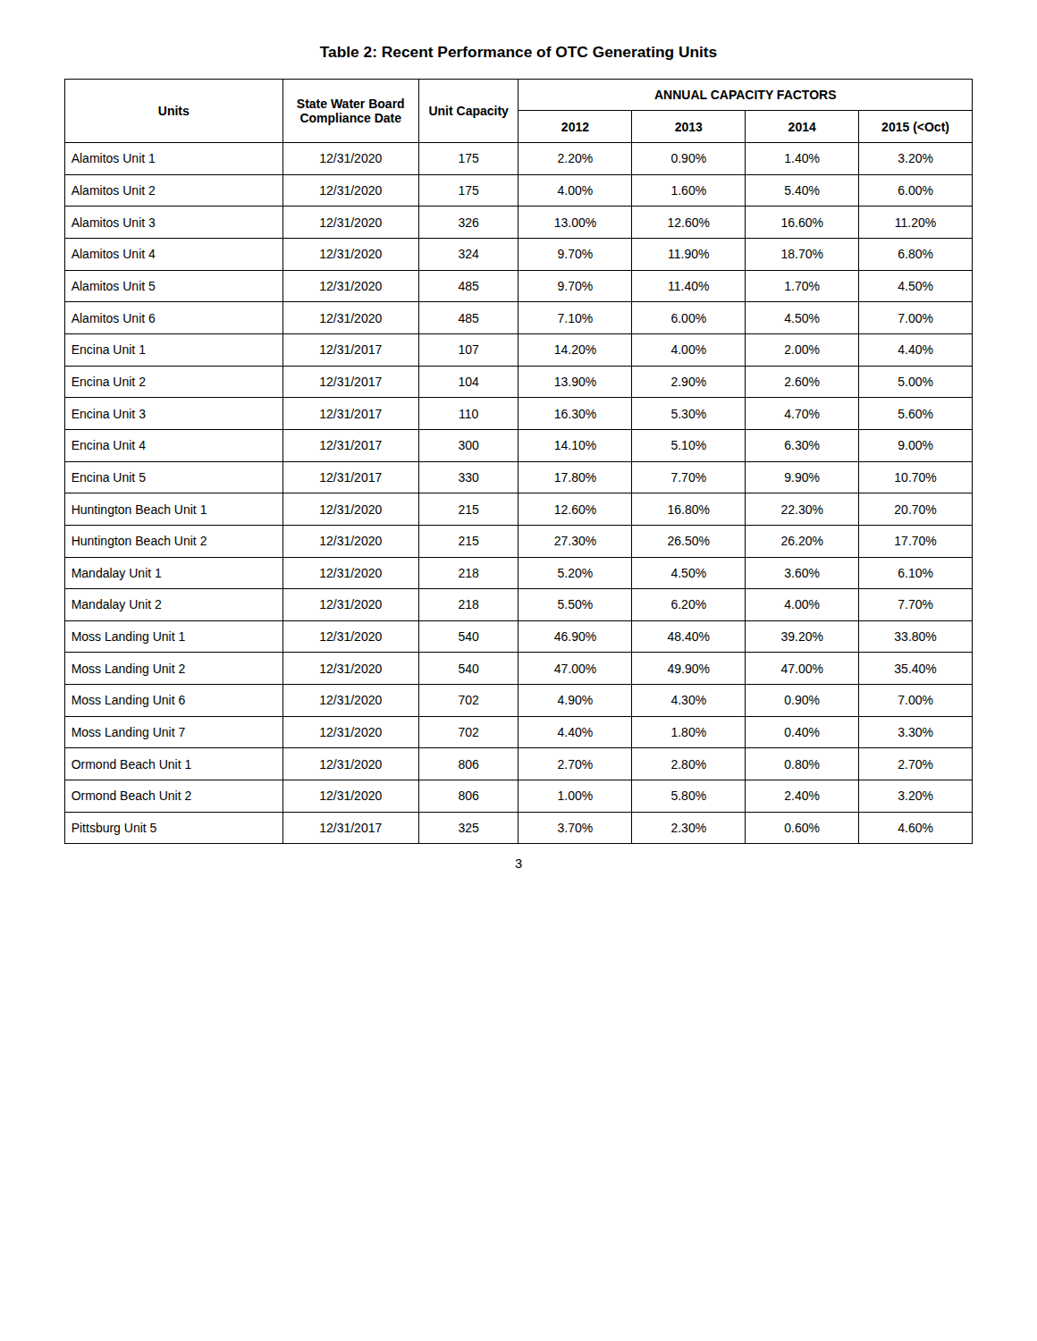Table 2: Recent Performance of OTC Generating Units
| Units | State Water Board Compliance Date | Unit Capacity | ANNUAL CAPACITY FACTORS |
| --- | --- | --- | --- |
| 2012 | 2013 | 2014 | 2015 (<Oct) |
| Alamitos Unit 1 | 12/31/2020 | 175 | 2.20% | 0.90% | 1.40% | 3.20% |
| Alamitos Unit 2 | 12/31/2020 | 175 | 4.00% | 1.60% | 5.40% | 6.00% |
| Alamitos Unit 3 | 12/31/2020 | 326 | 13.00% | 12.60% | 16.60% | 11.20% |
| Alamitos Unit 4 | 12/31/2020 | 324 | 9.70% | 11.90% | 18.70% | 6.80% |
| Alamitos Unit 5 | 12/31/2020 | 485 | 9.70% | 11.40% | 1.70% | 4.50% |
| Alamitos Unit 6 | 12/31/2020 | 485 | 7.10% | 6.00% | 4.50% | 7.00% |
| Encina Unit 1 | 12/31/2017 | 107 | 14.20% | 4.00% | 2.00% | 4.40% |
| Encina Unit 2 | 12/31/2017 | 104 | 13.90% | 2.90% | 2.60% | 5.00% |
| Encina Unit 3 | 12/31/2017 | 110 | 16.30% | 5.30% | 4.70% | 5.60% |
| Encina Unit 4 | 12/31/2017 | 300 | 14.10% | 5.10% | 6.30% | 9.00% |
| Encina Unit 5 | 12/31/2017 | 330 | 17.80% | 7.70% | 9.90% | 10.70% |
| Huntington Beach Unit 1 | 12/31/2020 | 215 | 12.60% | 16.80% | 22.30% | 20.70% |
| Huntington Beach Unit 2 | 12/31/2020 | 215 | 27.30% | 26.50% | 26.20% | 17.70% |
| Mandalay Unit 1 | 12/31/2020 | 218 | 5.20% | 4.50% | 3.60% | 6.10% |
| Mandalay Unit 2 | 12/31/2020 | 218 | 5.50% | 6.20% | 4.00% | 7.70% |
| Moss Landing Unit 1 | 12/31/2020 | 540 | 46.90% | 48.40% | 39.20% | 33.80% |
| Moss Landing Unit 2 | 12/31/2020 | 540 | 47.00% | 49.90% | 47.00% | 35.40% |
| Moss Landing Unit 6 | 12/31/2020 | 702 | 4.90% | 4.30% | 0.90% | 7.00% |
| Moss Landing Unit 7 | 12/31/2020 | 702 | 4.40% | 1.80% | 0.40% | 3.30% |
| Ormond Beach Unit 1 | 12/31/2020 | 806 | 2.70% | 2.80% | 0.80% | 2.70% |
| Ormond Beach Unit 2 | 12/31/2020 | 806 | 1.00% | 5.80% | 2.40% | 3.20% |
| Pittsburg Unit 5 | 12/31/2017 | 325 | 3.70% | 2.30% | 0.60% | 4.60% |
3